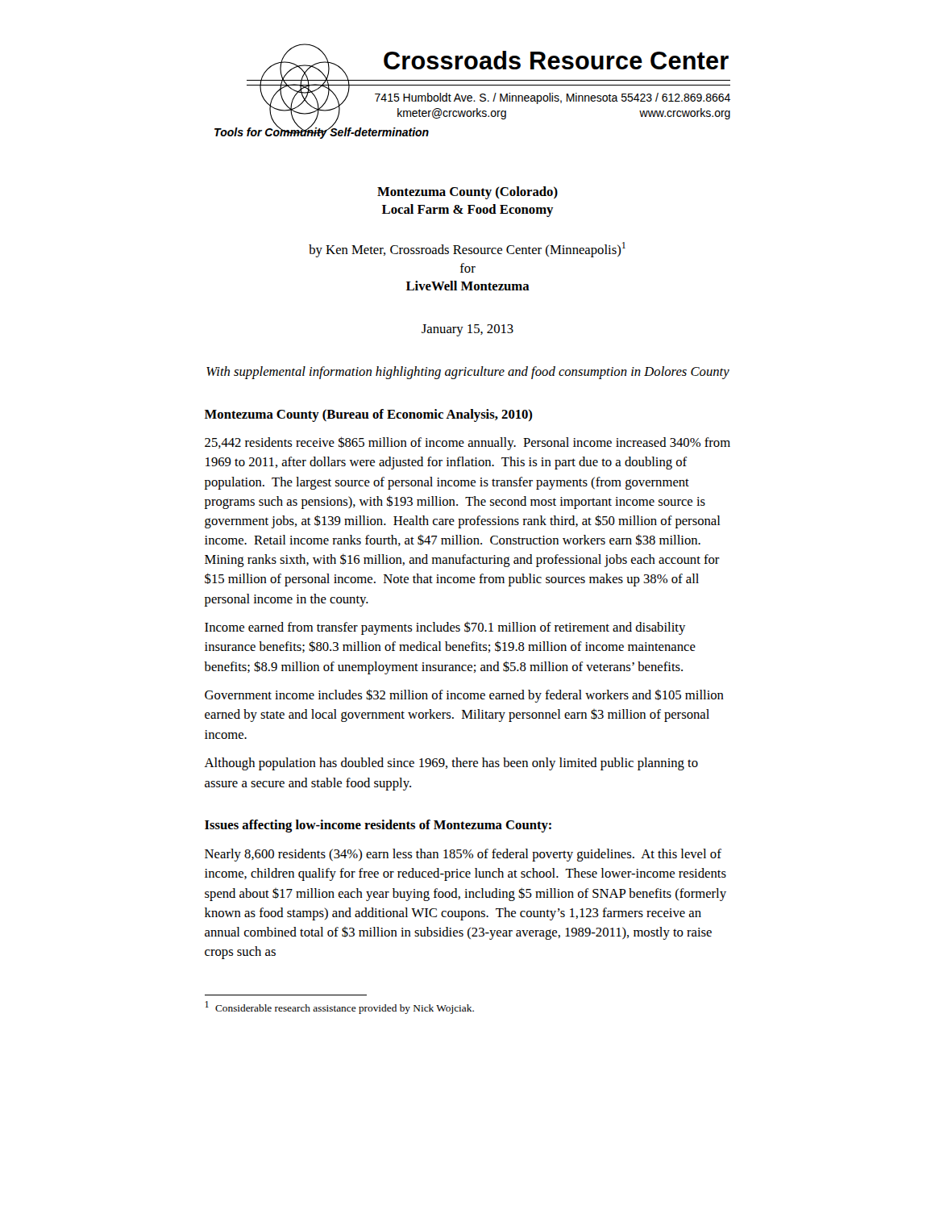Crossroads Resource Center
7415 Humboldt Ave. S. / Minneapolis, Minnesota 55423 / 612.869.8664 kmeter@crcworks.org www.crcworks.org
Tools for Community Self-determination
Montezuma County (Colorado)
Local Farm & Food Economy
by Ken Meter, Crossroads Resource Center (Minneapolis)1
for LiveWell Montezuma
January 15, 2013
With supplemental information highlighting agriculture and food consumption in Dolores County
Montezuma County (Bureau of Economic Analysis, 2010)
25,442 residents receive $865 million of income annually. Personal income increased 340% from 1969 to 2011, after dollars were adjusted for inflation. This is in part due to a doubling of population. The largest source of personal income is transfer payments (from government programs such as pensions), with $193 million. The second most important income source is government jobs, at $139 million. Health care professions rank third, at $50 million of personal income. Retail income ranks fourth, at $47 million. Construction workers earn $38 million. Mining ranks sixth, with $16 million, and manufacturing and professional jobs each account for $15 million of personal income. Note that income from public sources makes up 38% of all personal income in the county.
Income earned from transfer payments includes $70.1 million of retirement and disability insurance benefits; $80.3 million of medical benefits; $19.8 million of income maintenance benefits; $8.9 million of unemployment insurance; and $5.8 million of veterans’ benefits.
Government income includes $32 million of income earned by federal workers and $105 million earned by state and local government workers. Military personnel earn $3 million of personal income.
Although population has doubled since 1969, there has been only limited public planning to assure a secure and stable food supply.
Issues affecting low-income residents of Montezuma County:
Nearly 8,600 residents (34%) earn less than 185% of federal poverty guidelines. At this level of income, children qualify for free or reduced-price lunch at school. These lower-income residents spend about $17 million each year buying food, including $5 million of SNAP benefits (formerly known as food stamps) and additional WIC coupons. The county’s 1,123 farmers receive an annual combined total of $3 million in subsidies (23-year average, 1989-2011), mostly to raise crops such as
1 Considerable research assistance provided by Nick Wojciak.